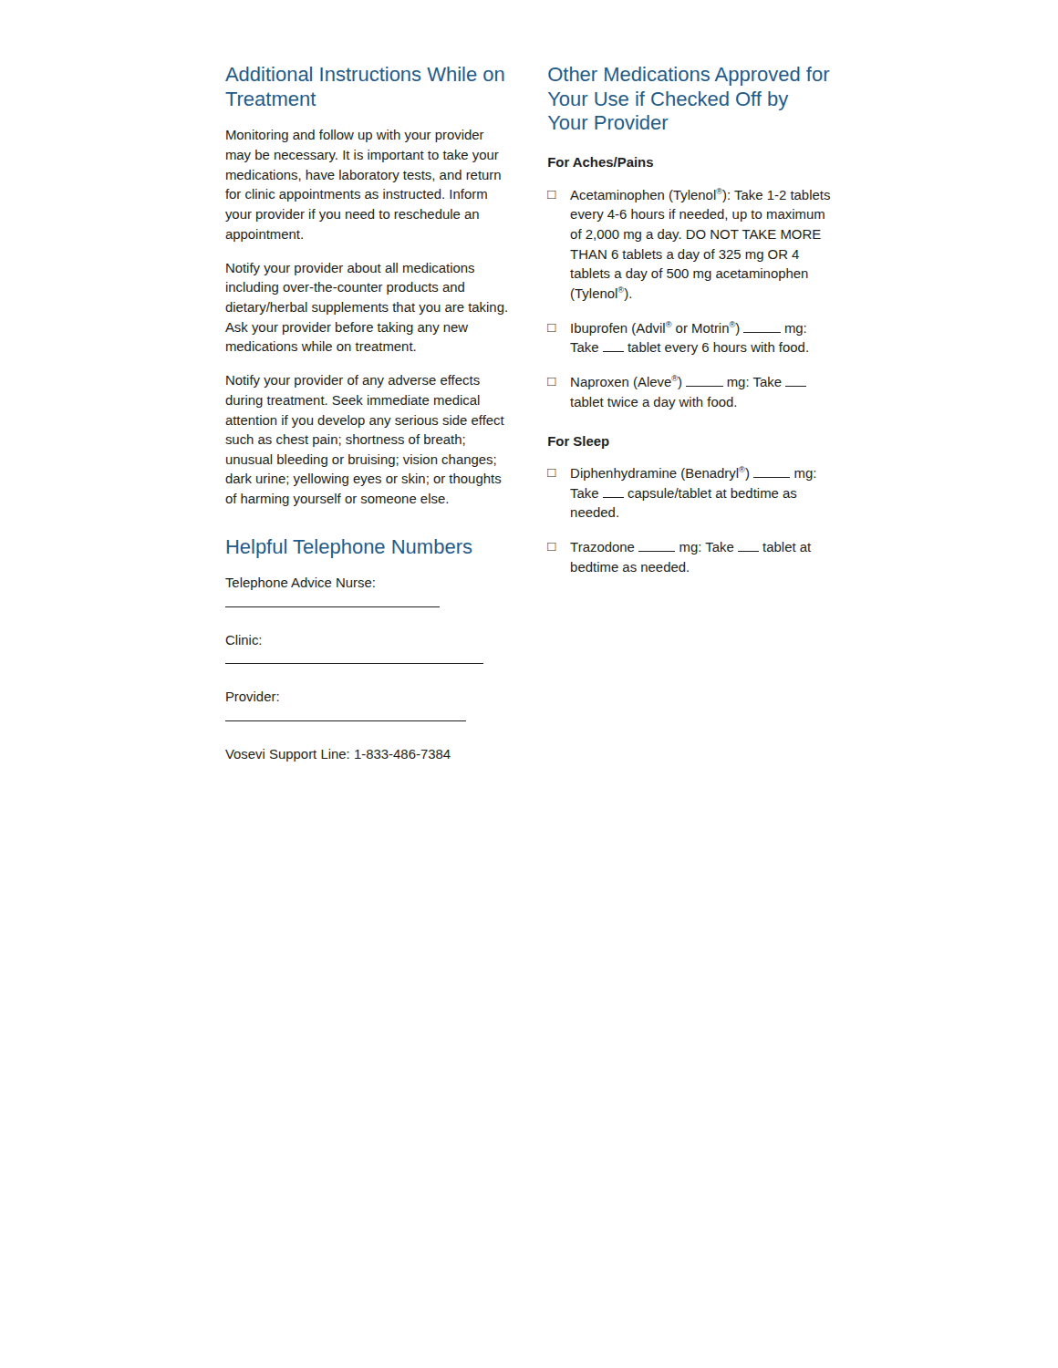Additional Instructions While on Treatment
Monitoring and follow up with your provider may be necessary. It is important to take your medications, have laboratory tests, and return for clinic appointments as instructed. Inform your provider if you need to reschedule an appointment.
Notify your provider about all medications including over-the-counter products and dietary/herbal supplements that you are taking. Ask your provider before taking any new medications while on treatment.
Notify your provider of any adverse effects during treatment. Seek immediate medical attention if you develop any serious side effect such as chest pain; shortness of breath; unusual bleeding or bruising; vision changes; dark urine; yellowing eyes or skin; or thoughts of harming yourself or someone else.
Helpful Telephone Numbers
Telephone Advice Nurse:
Clinic:
Provider:
Vosevi Support Line: 1-833-486-7384
Other Medications Approved for
Your Use if Checked Off by Your Provider
For Aches/Pains
Acetaminophen (Tylenol®): Take 1-2 tablets every 4-6 hours if needed, up to maximum of 2,000 mg a day. DO NOT TAKE MORE THAN 6 tablets a day of 325 mg OR 4 tablets a day of 500 mg acetaminophen (Tylenol®).
Ibuprofen (Advil® or Motrin®) mg: Take tablet every 6 hours with food.
Naproxen (Aleve®) mg: Take tablet twice a day with food.
For Sleep
Diphenhydramine (Benadryl®) mg:
Take capsule/tablet at bedtime as needed.
Trazodone mg: Take tablet at bedtime as needed.